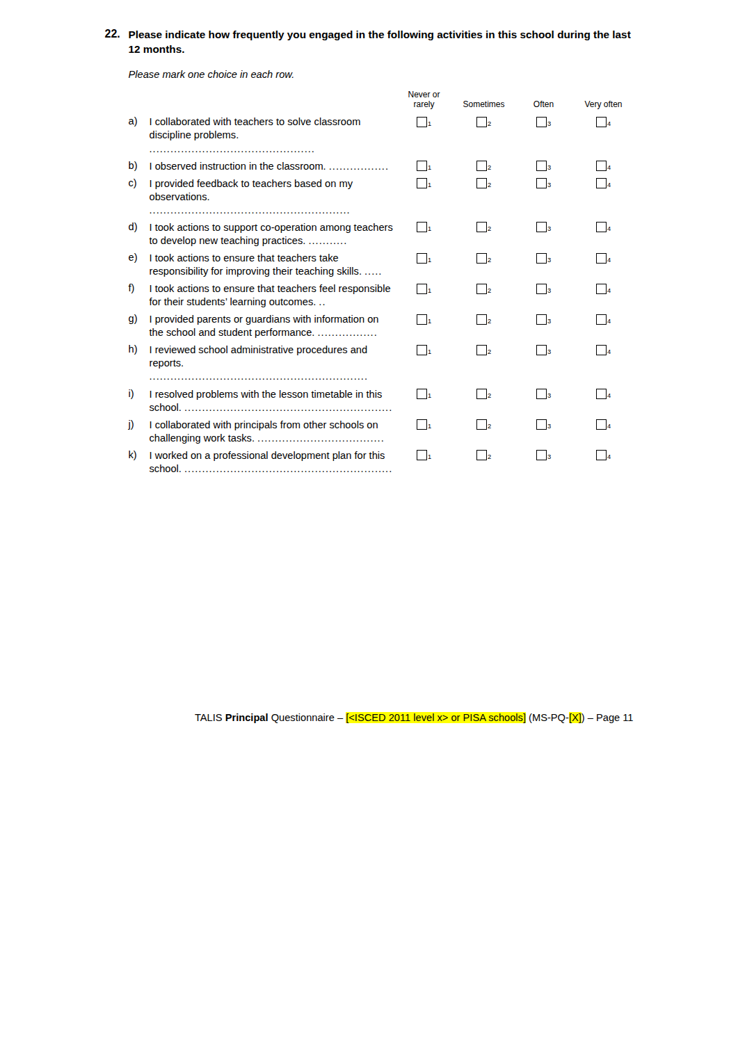22.
Please indicate how frequently you engaged in the following activities in this school during the last 12 months.
Please mark one choice in each row.
| | | Never or rarely | Sometimes | Often | Very often |
| --- | --- | --- | --- | --- | --- |
| a) | I collaborated with teachers to solve classroom discipline problems. ............................................... | 1 | 2 | 3 | 4 |
| b) | I observed instruction in the classroom. ................. | 1 | 2 | 3 | 4 |
| c) | I provided feedback to teachers based on my observations. ......................................................... | 1 | 2 | 3 | 4 |
| d) | I took actions to support co-operation among teachers to develop new teaching practices. ........... | 1 | 2 | 3 | 4 |
| e) | I took actions to ensure that teachers take responsibility for improving their teaching skills. ..... | 1 | 2 | 3 | 4 |
| f) | I took actions to ensure that teachers feel responsible for their students’ learning outcomes. .. | 1 | 2 | 3 | 4 |
| g) | I provided parents or guardians with information on the school and student performance. ................. | 1 | 2 | 3 | 4 |
| h) | I reviewed school administrative procedures and reports. .............................................................. | 1 | 2 | 3 | 4 |
| i) | I resolved problems with the lesson timetable in this school. ........................................................... | 1 | 2 | 3 | 4 |
| j) | I collaborated with principals from other schools on challenging work tasks. .................................... | 1 | 2 | 3 | 4 |
| k) | I worked on a professional development plan for this school. ........................................................... | 1 | 2 | 3 | 4 |
TALIS Principal Questionnaire – [<ISCED 2011 level x> or PISA schools] (MS-PQ-[X]) – Page 11